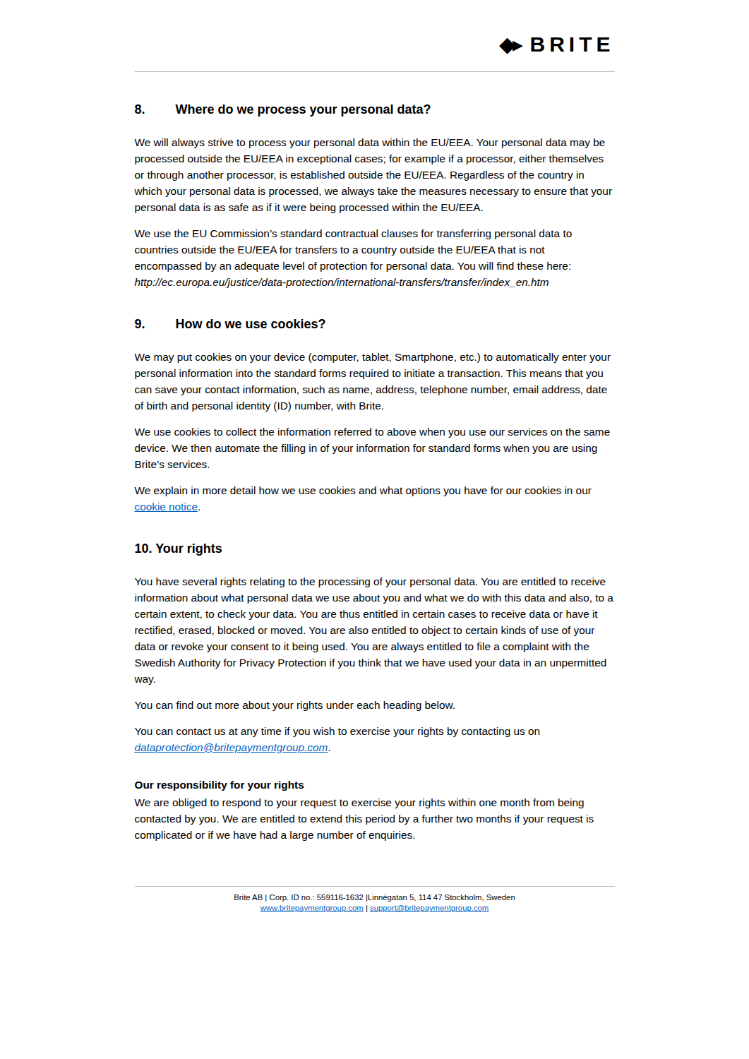◆▸ BRITE
8. Where do we process your personal data?
We will always strive to process your personal data within the EU/EEA. Your personal data may be processed outside the EU/EEA in exceptional cases; for example if a processor, either themselves or through another processor, is established outside the EU/EEA. Regardless of the country in which your personal data is processed, we always take the measures necessary to ensure that your personal data is as safe as if it were being processed within the EU/EEA.
We use the EU Commission’s standard contractual clauses for transferring personal data to countries outside the EU/EEA for transfers to a country outside the EU/EEA that is not encompassed by an adequate level of protection for personal data. You will find these here:
http://ec.europa.eu/justice/data-protection/international-transfers/transfer/index_en.htm
9. How do we use cookies?
We may put cookies on your device (computer, tablet, Smartphone, etc.) to automatically enter your personal information into the standard forms required to initiate a transaction. This means that you can save your contact information, such as name, address, telephone number, email address, date of birth and personal identity (ID) number, with Brite.
We use cookies to collect the information referred to above when you use our services on the same device. We then automate the filling in of your information for standard forms when you are using Brite’s services.
We explain in more detail how we use cookies and what options you have for our cookies in our cookie notice.
10. Your rights
You have several rights relating to the processing of your personal data. You are entitled to receive information about what personal data we use about you and what we do with this data and also, to a certain extent, to check your data. You are thus entitled in certain cases to receive data or have it rectified, erased, blocked or moved. You are also entitled to object to certain kinds of use of your data or revoke your consent to it being used. You are always entitled to file a complaint with the Swedish Authority for Privacy Protection if you think that we have used your data in an unpermitted way.
You can find out more about your rights under each heading below.
You can contact us at any time if you wish to exercise your rights by contacting us on dataprotection@britepaymentgroup.com.
Our responsibility for your rights
We are obliged to respond to your request to exercise your rights within one month from being contacted by you. We are entitled to extend this period by a further two months if your request is complicated or if we have had a large number of enquiries.
Brite AB | Corp. ID no.: 559116-1632 |Linnégatan 5, 114 47 Stockholm, Sweden
www.britepaymentgroup.com | support@britepaymentgroup.com